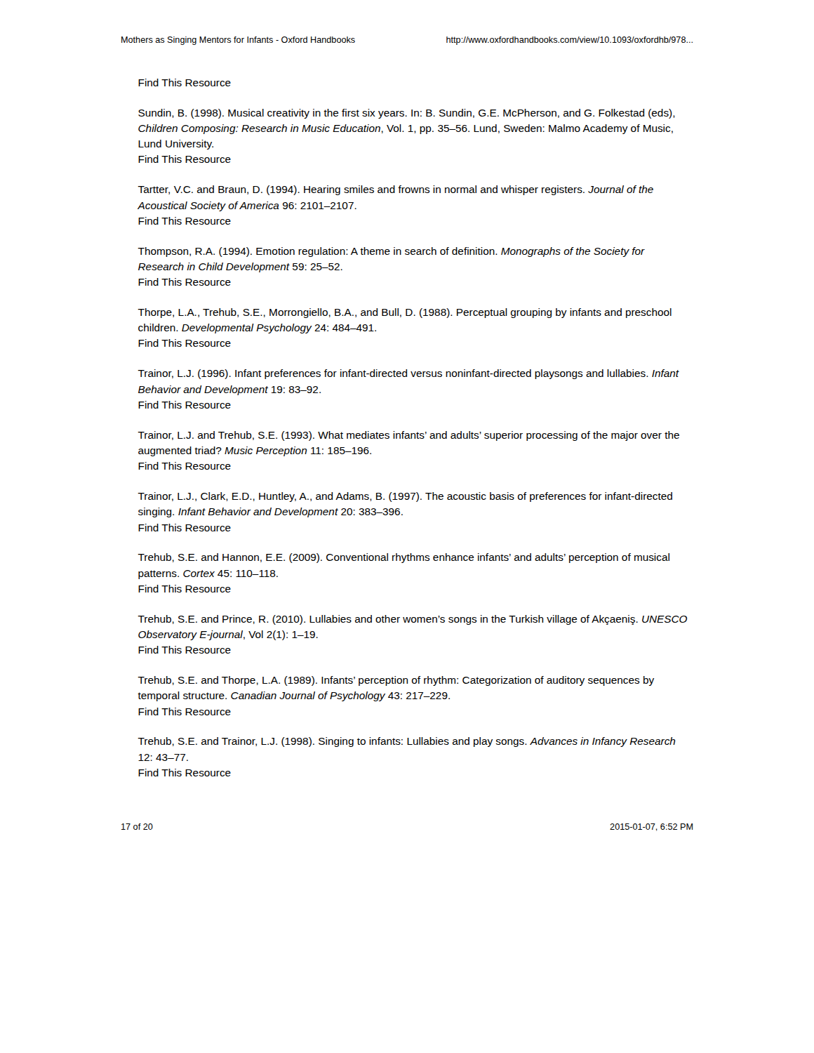Mothers as Singing Mentors for Infants - Oxford Handbooks http://www.oxfordhandbooks.com/view/10.1093/oxfordhb/978...
Find This Resource
Sundin, B. (1998). Musical creativity in the first six years. In: B. Sundin, G.E. McPherson, and G. Folkestad (eds), Children Composing: Research in Music Education, Vol. 1, pp. 35–56. Lund, Sweden: Malmo Academy of Music, Lund University.
Find This Resource
Tartter, V.C. and Braun, D. (1994). Hearing smiles and frowns in normal and whisper registers. Journal of the Acoustical Society of America 96: 2101–2107.
Find This Resource
Thompson, R.A. (1994). Emotion regulation: A theme in search of definition. Monographs of the Society for Research in Child Development 59: 25–52.
Find This Resource
Thorpe, L.A., Trehub, S.E., Morrongiello, B.A., and Bull, D. (1988). Perceptual grouping by infants and preschool children. Developmental Psychology 24: 484–491.
Find This Resource
Trainor, L.J. (1996). Infant preferences for infant-directed versus noninfant-directed playsongs and lullabies. Infant Behavior and Development 19: 83–92.
Find This Resource
Trainor, L.J. and Trehub, S.E. (1993). What mediates infants’ and adults’ superior processing of the major over the augmented triad? Music Perception 11: 185–196.
Find This Resource
Trainor, L.J., Clark, E.D., Huntley, A., and Adams, B. (1997). The acoustic basis of preferences for infant-directed singing. Infant Behavior and Development 20: 383–396.
Find This Resource
Trehub, S.E. and Hannon, E.E. (2009). Conventional rhythms enhance infants’ and adults’ perception of musical patterns. Cortex 45: 110–118.
Find This Resource
Trehub, S.E. and Prince, R. (2010). Lullabies and other women’s songs in the Turkish village of Akçaeniş. UNESCO Observatory E-journal, Vol 2(1): 1–19.
Find This Resource
Trehub, S.E. and Thorpe, L.A. (1989). Infants’ perception of rhythm: Categorization of auditory sequences by temporal structure. Canadian Journal of Psychology 43: 217–229.
Find This Resource
Trehub, S.E. and Trainor, L.J. (1998). Singing to infants: Lullabies and play songs. Advances in Infancy Research 12: 43–77.
Find This Resource
17 of 20 2015-01-07, 6:52 PM